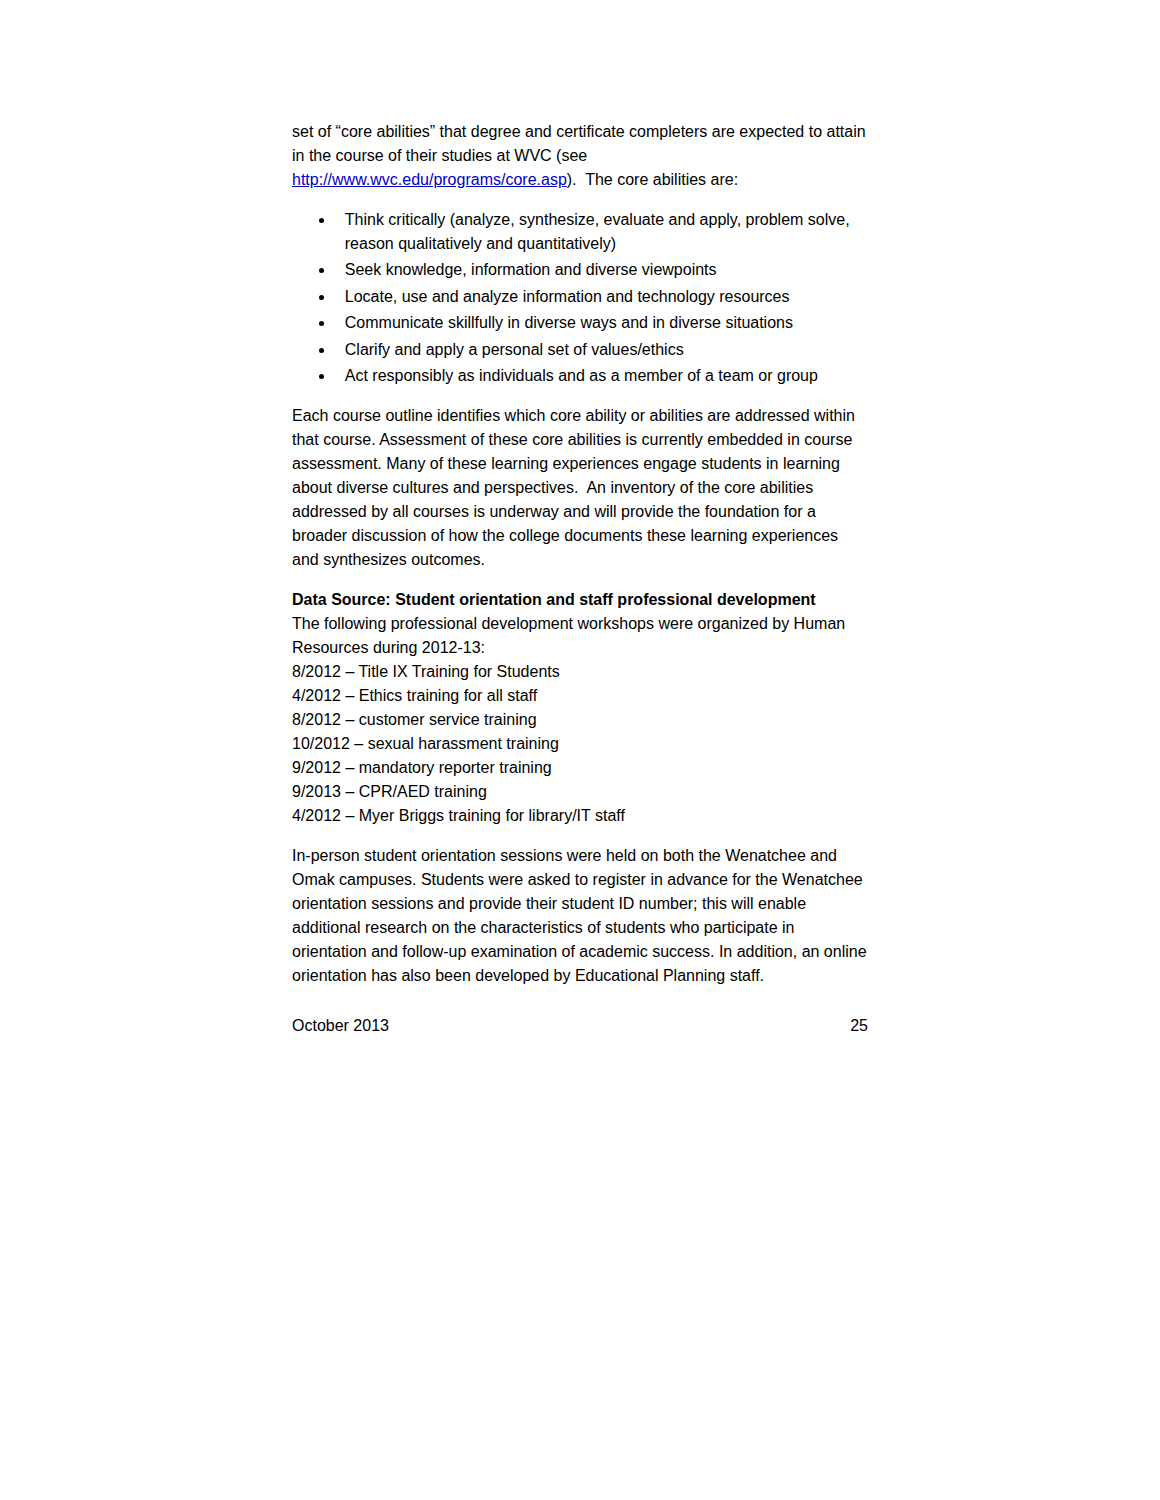set of “core abilities” that degree and certificate completers are expected to attain in the course of their studies at WVC (see http://www.wvc.edu/programs/core.asp). The core abilities are:
Think critically (analyze, synthesize, evaluate and apply, problem solve, reason qualitatively and quantitatively)
Seek knowledge, information and diverse viewpoints
Locate, use and analyze information and technology resources
Communicate skillfully in diverse ways and in diverse situations
Clarify and apply a personal set of values/ethics
Act responsibly as individuals and as a member of a team or group
Each course outline identifies which core ability or abilities are addressed within that course. Assessment of these core abilities is currently embedded in course assessment. Many of these learning experiences engage students in learning about diverse cultures and perspectives. An inventory of the core abilities addressed by all courses is underway and will provide the foundation for a broader discussion of how the college documents these learning experiences and synthesizes outcomes.
Data Source: Student orientation and staff professional development
The following professional development workshops were organized by Human Resources during 2012-13:
8/2012 – Title IX Training for Students
4/2012 – Ethics training for all staff
8/2012 – customer service training
10/2012 – sexual harassment training
9/2012 – mandatory reporter training
9/2013 – CPR/AED training
4/2012 – Myer Briggs training for library/IT staff
In-person student orientation sessions were held on both the Wenatchee and Omak campuses. Students were asked to register in advance for the Wenatchee orientation sessions and provide their student ID number; this will enable additional research on the characteristics of students who participate in orientation and follow-up examination of academic success. In addition, an online orientation has also been developed by Educational Planning staff.
October 2013 25